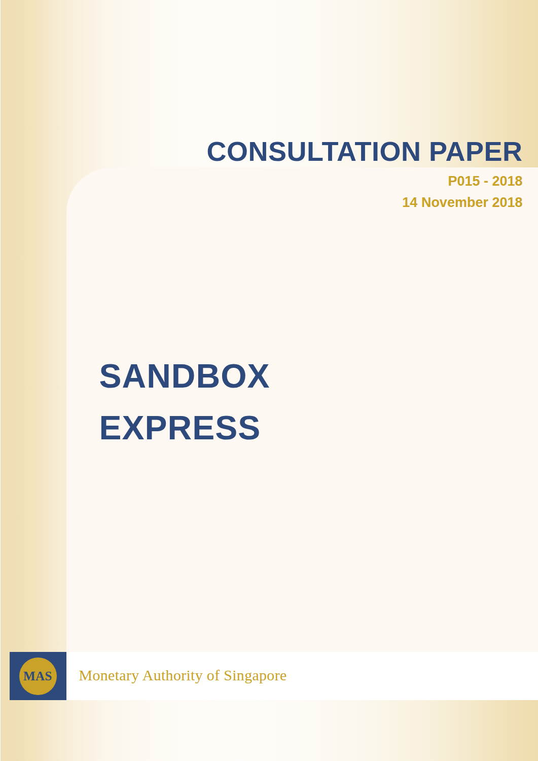CONSULTATION PAPER
P015 - 2018
14 November 2018
SANDBOX EXPRESS
MAS
Monetary Authority of Singapore